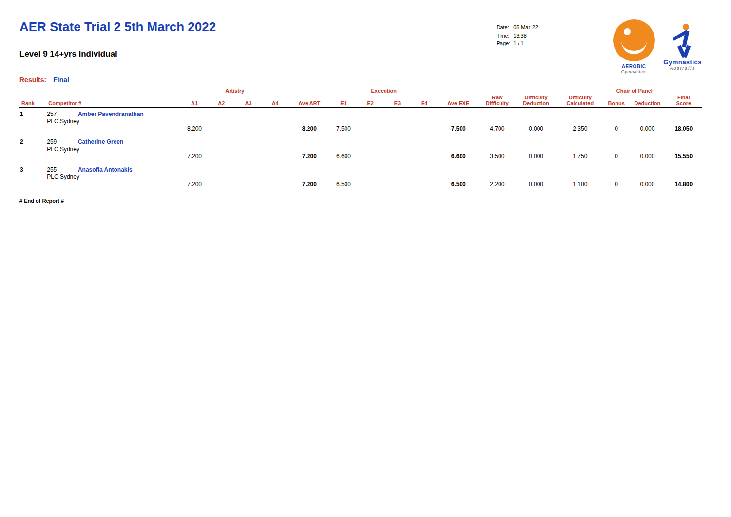| Date: | 05-Mar-22 |
| Time: | 13:38 |
| Page: | 1 / 1 |
AEROBICGymnastics
GymnasticsAustralia
AER State Trial 2 5th March 2022
Level 9 14+yrs Individual
Results: Final
| | | | Artistry | | Execution | | | | | Chair of Panel | |
| --- | --- | --- | --- | --- | --- | --- | --- | --- | --- | --- | --- |
| Rank | Competitor # | A1 | A2 | A3 | A4 | Ave ART | E1 | E2 | E3 | E4 | Ave EXE | Raw Difficulty | Difficulty Deduction | Difficulty Calculated | Bonus | Deduction | Final Score |
| 1 | 257 | Amber Pavendranathan | |
| PLC Sydney | |
| | 8.200 | | | | 8.200 | 7.500 | | | | 7.500 | 4.700 | 0.000 | 2.350 | 0 | 0.000 | 18.050 |
| 2 | 259 | Catherine Green | |
| PLC Sydney | |
| | 7.200 | | | | 7.200 | 6.600 | | | | 6.600 | 3.500 | 0.000 | 1.750 | 0 | 0.000 | 15.550 |
| 3 | 255 | Anasofia Antonakis | |
| PLC Sydney | |
| | 7.200 | | | | 7.200 | 6.500 | | | | 6.500 | 2.200 | 0.000 | 1.100 | 0 | 0.000 | 14.800 |
# End of Report #